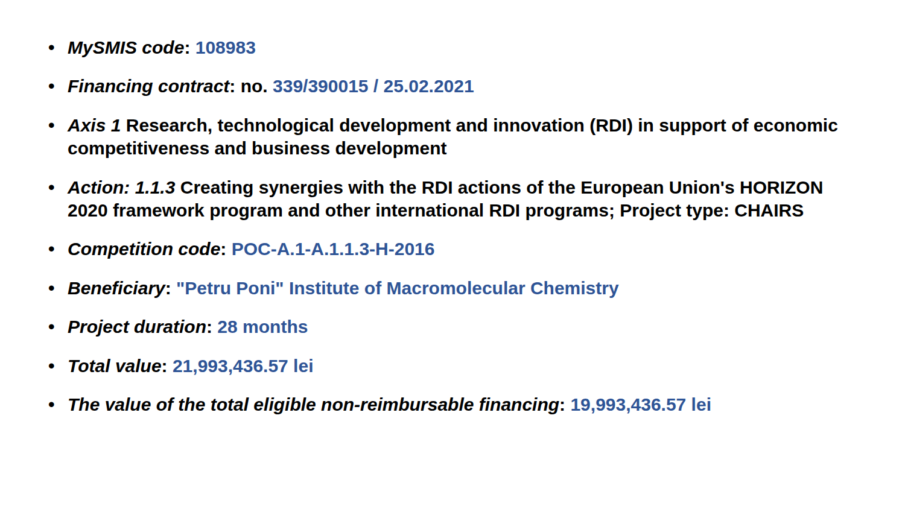MySMIS code: 108983
Financing contract: no. 339/390015 / 25.02.2021
Axis 1 Research, technological development and innovation (RDI) in support of economic competitiveness and business development
Action: 1.1.3 Creating synergies with the RDI actions of the European Union's HORIZON 2020 framework program and other international RDI programs; Project type: CHAIRS
Competition code: POC-A.1-A.1.1.3-H-2016
Beneficiary: "Petru Poni" Institute of Macromolecular Chemistry
Project duration: 28 months
Total value: 21,993,436.57 lei
The value of the total eligible non-reimbursable financing: 19,993,436.57 lei